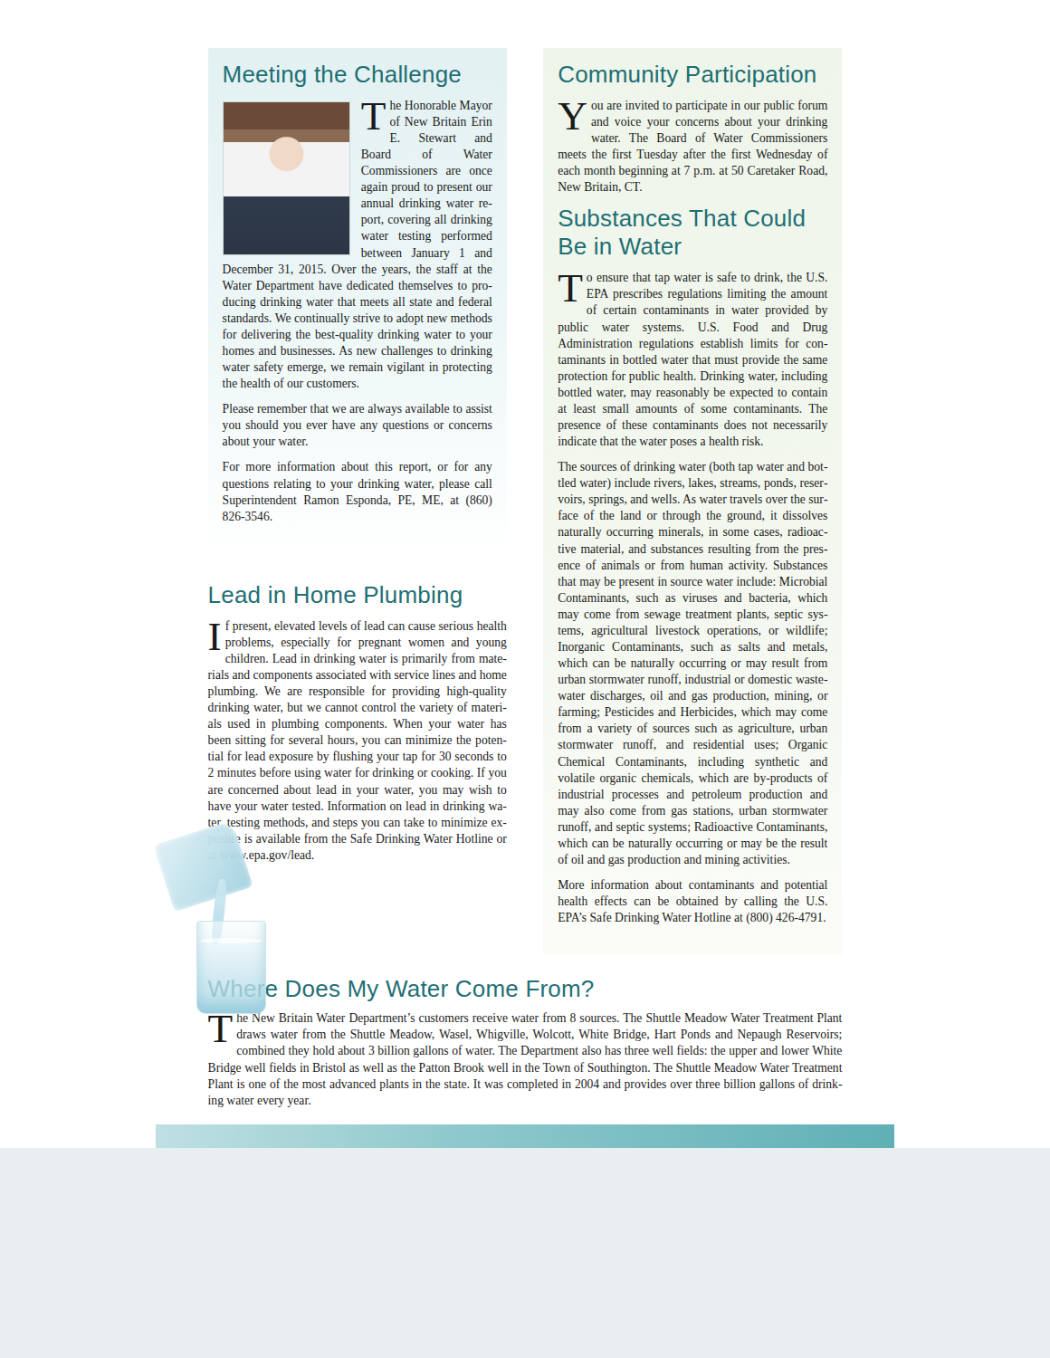Meeting the Challenge
The Honorable Mayor of New Britain Erin E. Stewart and Board of Water Commissioners are once again proud to present our annual drinking water report, covering all drinking water testing performed between January 1 and December 31, 2015. Over the years, the staff at the Water Department have dedicated themselves to producing drinking water that meets all state and federal standards. We continually strive to adopt new methods for delivering the best-quality drinking water to your homes and businesses. As new challenges to drinking water safety emerge, we remain vigilant in protecting the health of our customers.
Please remember that we are always available to assist you should you ever have any questions or concerns about your water.
For more information about this report, or for any questions relating to your drinking water, please call Superintendent Ramon Esponda, PE, ME, at (860) 826-3546.
Lead in Home Plumbing
If present, elevated levels of lead can cause serious health problems, especially for pregnant women and young children. Lead in drinking water is primarily from materials and components associated with service lines and home plumbing. We are responsible for providing high-quality drinking water, but we cannot control the variety of materials used in plumbing components. When your water has been sitting for several hours, you can minimize the potential for lead exposure by flushing your tap for 30 seconds to 2 minutes before using water for drinking or cooking. If you are concerned about lead in your water, you may wish to have your water tested. Information on lead in drinking water, testing methods, and steps you can take to minimize exposure is available from the Safe Drinking Water Hotline or at www.epa.gov/lead.
Community Participation
You are invited to participate in our public forum and voice your concerns about your drinking water. The Board of Water Commissioners meets the first Tuesday after the first Wednesday of each month beginning at 7 p.m. at 50 Caretaker Road, New Britain, CT.
Substances That Could Be in Water
To ensure that tap water is safe to drink, the U.S. EPA prescribes regulations limiting the amount of certain contaminants in water provided by public water systems. U.S. Food and Drug Administration regulations establish limits for contaminants in bottled water that must provide the same protection for public health. Drinking water, including bottled water, may reasonably be expected to contain at least small amounts of some contaminants. The presence of these contaminants does not necessarily indicate that the water poses a health risk.
The sources of drinking water (both tap water and bottled water) include rivers, lakes, streams, ponds, reservoirs, springs, and wells. As water travels over the surface of the land or through the ground, it dissolves naturally occurring minerals, in some cases, radioactive material, and substances resulting from the presence of animals or from human activity. Substances that may be present in source water include: Microbial Contaminants, such as viruses and bacteria, which may come from sewage treatment plants, septic systems, agricultural livestock operations, or wildlife; Inorganic Contaminants, such as salts and metals, which can be naturally occurring or may result from urban stormwater runoff, industrial or domestic wastewater discharges, oil and gas production, mining, or farming; Pesticides and Herbicides, which may come from a variety of sources such as agriculture, urban stormwater runoff, and residential uses; Organic Chemical Contaminants, including synthetic and volatile organic chemicals, which are by-products of industrial processes and petroleum production and may also come from gas stations, urban stormwater runoff, and septic systems; Radioactive Contaminants, which can be naturally occurring or may be the result of oil and gas production and mining activities.
More information about contaminants and potential health effects can be obtained by calling the U.S. EPA’s Safe Drinking Water Hotline at (800) 426-4791.
Where Does My Water Come From?
The New Britain Water Department’s customers receive water from 8 sources. The Shuttle Meadow Water Treatment Plant draws water from the Shuttle Meadow, Wasel, Whigville, Wolcott, White Bridge, Hart Ponds and Nepaugh Reservoirs; combined they hold about 3 billion gallons of water. The Department also has three well fields: the upper and lower White Bridge well fields in Bristol as well as the Patton Brook well in the Town of Southington. The Shuttle Meadow Water Treatment Plant is one of the most advanced plants in the state. It was completed in 2004 and provides over three billion gallons of drinking water every year.